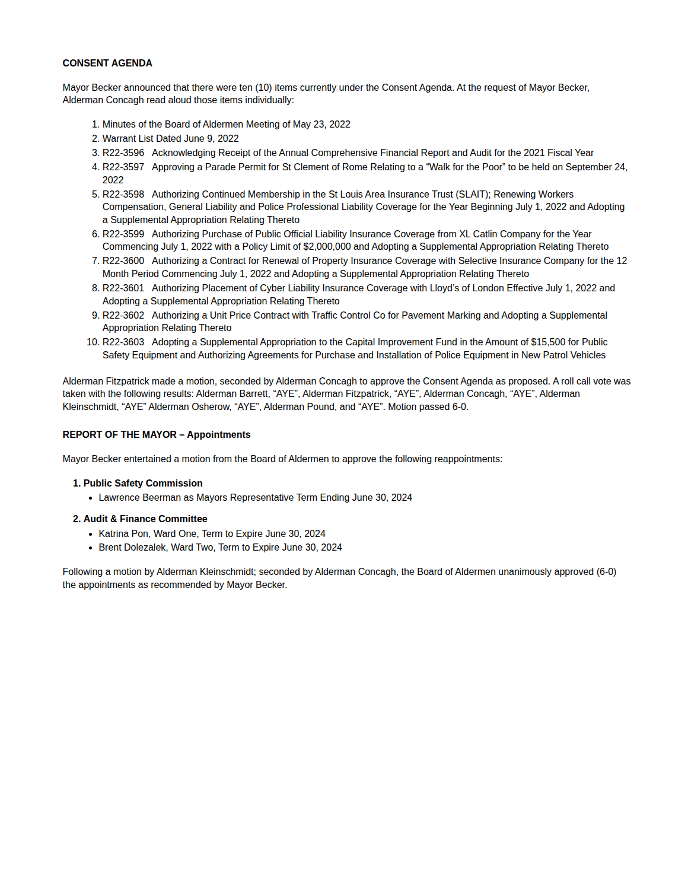CONSENT AGENDA
Mayor Becker announced that there were ten (10) items currently under the Consent Agenda. At the request of Mayor Becker, Alderman Concagh read aloud those items individually:
Minutes of the Board of Aldermen Meeting of May 23, 2022
Warrant List Dated June 9, 2022
R22-3596 Acknowledging Receipt of the Annual Comprehensive Financial Report and Audit for the 2021 Fiscal Year
R22-3597 Approving a Parade Permit for St Clement of Rome Relating to a “Walk for the Poor” to be held on September 24, 2022
R22-3598 Authorizing Continued Membership in the St Louis Area Insurance Trust (SLAIT); Renewing Workers Compensation, General Liability and Police Professional Liability Coverage for the Year Beginning July 1, 2022 and Adopting a Supplemental Appropriation Relating Thereto
R22-3599 Authorizing Purchase of Public Official Liability Insurance Coverage from XL Catlin Company for the Year Commencing July 1, 2022 with a Policy Limit of $2,000,000 and Adopting a Supplemental Appropriation Relating Thereto
R22-3600 Authorizing a Contract for Renewal of Property Insurance Coverage with Selective Insurance Company for the 12 Month Period Commencing July 1, 2022 and Adopting a Supplemental Appropriation Relating Thereto
R22-3601 Authorizing Placement of Cyber Liability Insurance Coverage with Lloyd’s of London Effective July 1, 2022 and Adopting a Supplemental Appropriation Relating Thereto
R22-3602 Authorizing a Unit Price Contract with Traffic Control Co for Pavement Marking and Adopting a Supplemental Appropriation Relating Thereto
R22-3603 Adopting a Supplemental Appropriation to the Capital Improvement Fund in the Amount of $15,500 for Public Safety Equipment and Authorizing Agreements for Purchase and Installation of Police Equipment in New Patrol Vehicles
Alderman Fitzpatrick made a motion, seconded by Alderman Concagh to approve the Consent Agenda as proposed. A roll call vote was taken with the following results: Alderman Barrett, “AYE”, Alderman Fitzpatrick, “AYE”, Alderman Concagh, “AYE”, Alderman Kleinschmidt, “AYE” Alderman Osherow, “AYE”, Alderman Pound, and “AYE”. Motion passed 6-0.
REPORT OF THE MAYOR – Appointments
Mayor Becker entertained a motion from the Board of Aldermen to approve the following reappointments:
Public Safety Commission
Lawrence Beerman as Mayors Representative Term Ending June 30, 2024
Audit & Finance Committee
Katrina Pon, Ward One, Term to Expire June 30, 2024
Brent Dolezalek, Ward Two, Term to Expire June 30, 2024
Following a motion by Alderman Kleinschmidt; seconded by Alderman Concagh, the Board of Aldermen unanimously approved (6-0) the appointments as recommended by Mayor Becker.